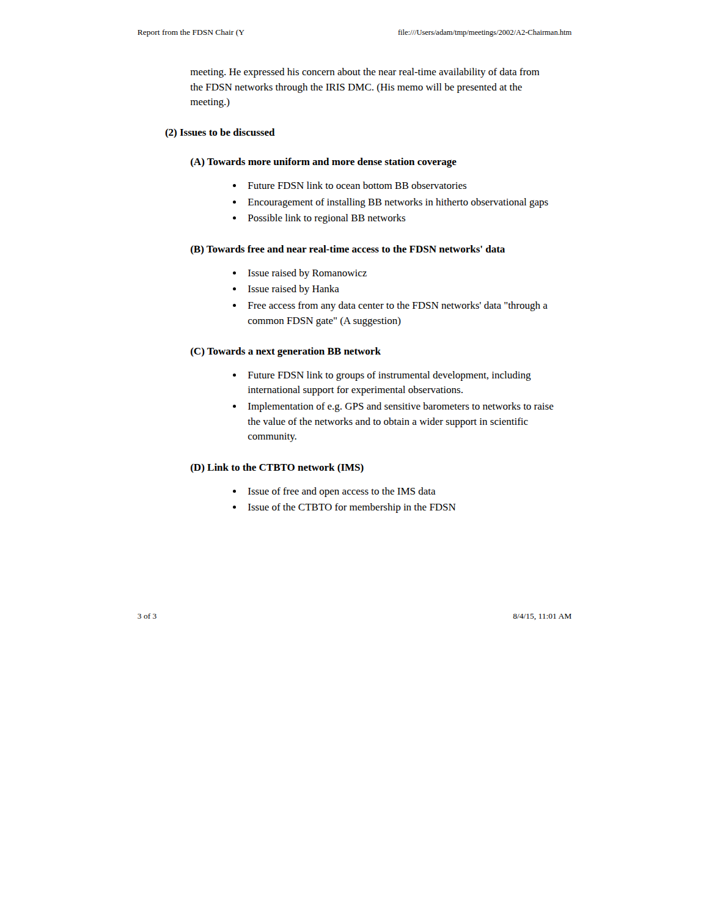Report from the FDSN Chair (Y
file:///Users/adam/tmp/meetings/2002/A2-Chairman.htm
meeting. He expressed his concern about the near real-time availability of data from the FDSN networks through the IRIS DMC. (His memo will be presented at the meeting.)
(2) Issues to be discussed
(A) Towards more uniform and more dense station coverage
Future FDSN link to ocean bottom BB observatories
Encouragement of installing BB networks in hitherto observational gaps
Possible link to regional BB networks
(B) Towards free and near real-time access to the FDSN networks' data
Issue raised by Romanowicz
Issue raised by Hanka
Free access from any data center to the FDSN networks' data "through a common FDSN gate" (A suggestion)
(C) Towards a next generation BB network
Future FDSN link to groups of instrumental development, including international support for experimental observations.
Implementation of e.g. GPS and sensitive barometers to networks to raise the value of the networks and to obtain a wider support in scientific community.
(D) Link to the CTBTO network (IMS)
Issue of free and open access to the IMS data
Issue of the CTBTO for membership in the FDSN
3 of 3
8/4/15, 11:01 AM